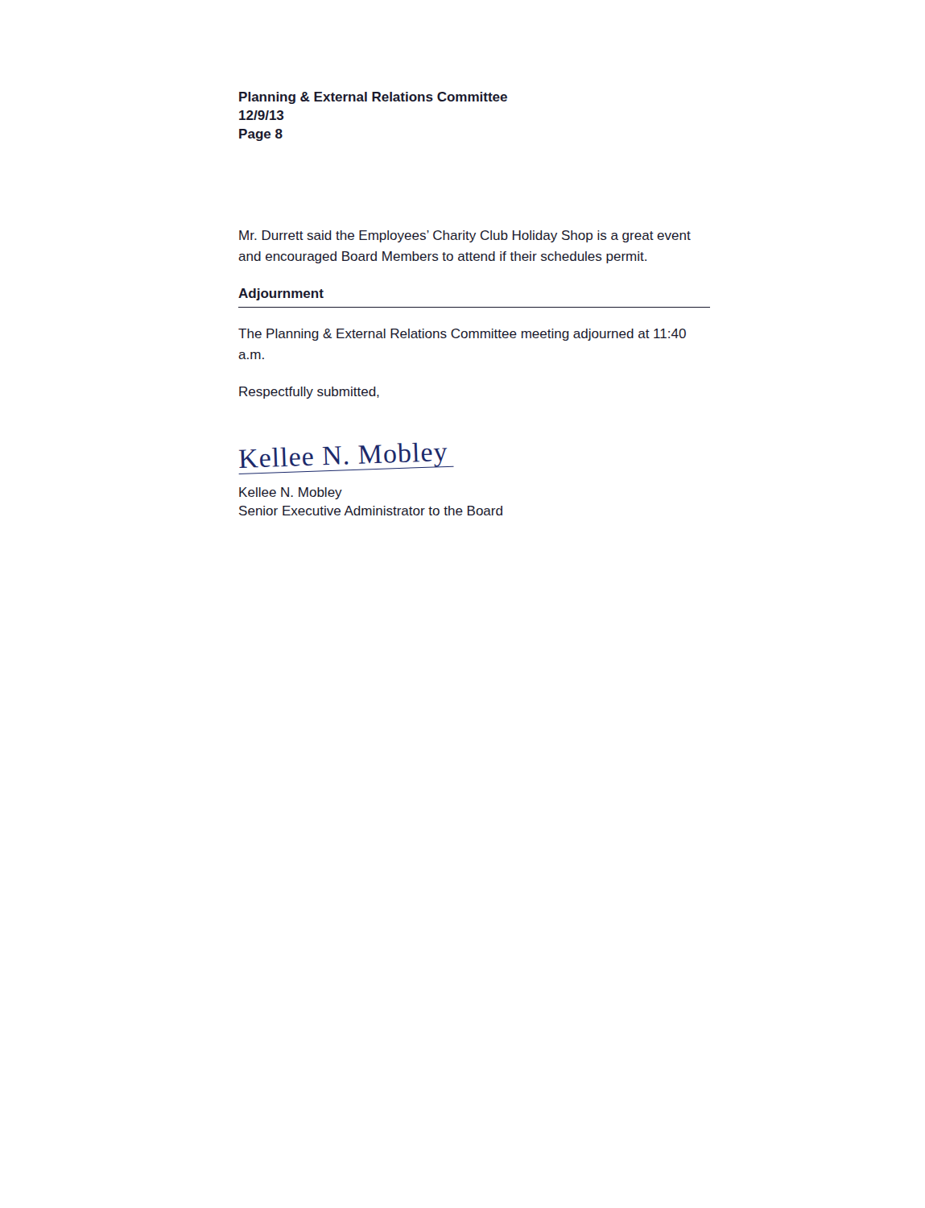Planning & External Relations Committee
12/9/13
Page 8
Mr. Durrett said the Employees’ Charity Club Holiday Shop is a great event and encouraged Board Members to attend if their schedules permit.
Adjournment
The Planning & External Relations Committee meeting adjourned at 11:40 a.m.
Respectfully submitted,
Kellee N. Mobley
Kellee N. Mobley
Senior Executive Administrator to the Board